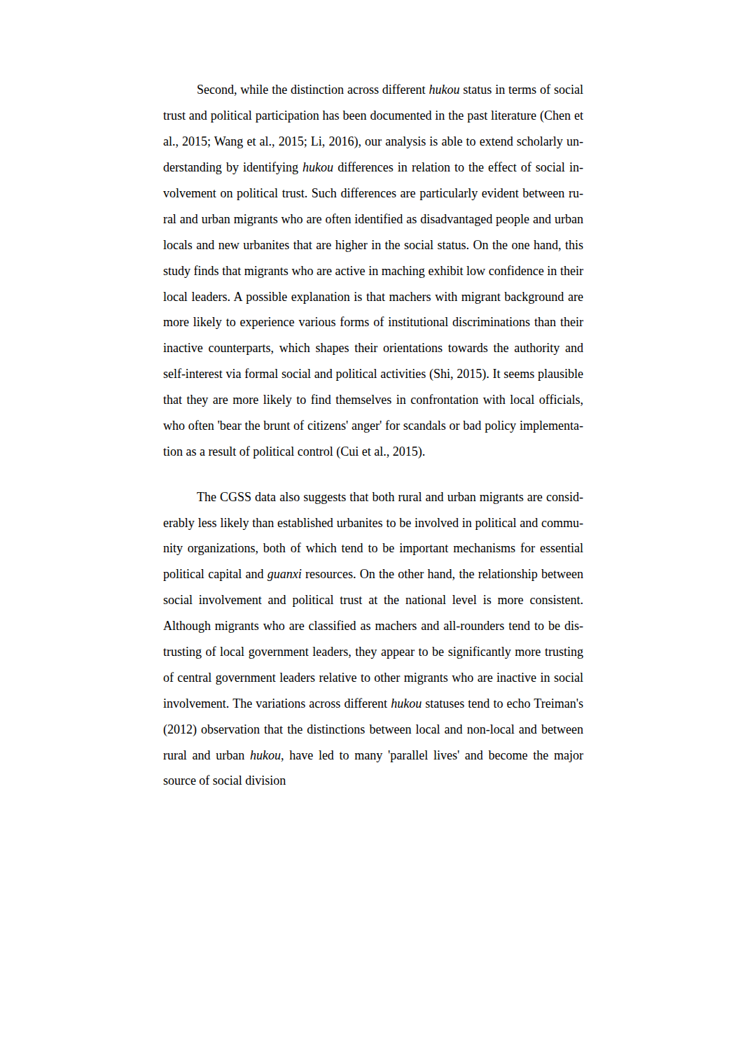Second, while the distinction across different hukou status in terms of social trust and political participation has been documented in the past literature (Chen et al., 2015; Wang et al., 2015; Li, 2016), our analysis is able to extend scholarly understanding by identifying hukou differences in relation to the effect of social involvement on political trust. Such differences are particularly evident between rural and urban migrants who are often identified as disadvantaged people and urban locals and new urbanites that are higher in the social status. On the one hand, this study finds that migrants who are active in maching exhibit low confidence in their local leaders. A possible explanation is that machers with migrant background are more likely to experience various forms of institutional discriminations than their inactive counterparts, which shapes their orientations towards the authority and self-interest via formal social and political activities (Shi, 2015). It seems plausible that they are more likely to find themselves in confrontation with local officials, who often 'bear the brunt of citizens' anger' for scandals or bad policy implementation as a result of political control (Cui et al., 2015).
The CGSS data also suggests that both rural and urban migrants are considerably less likely than established urbanites to be involved in political and community organizations, both of which tend to be important mechanisms for essential political capital and guanxi resources. On the other hand, the relationship between social involvement and political trust at the national level is more consistent. Although migrants who are classified as machers and all-rounders tend to be distrusting of local government leaders, they appear to be significantly more trusting of central government leaders relative to other migrants who are inactive in social involvement. The variations across different hukou statuses tend to echo Treiman's (2012) observation that the distinctions between local and non-local and between rural and urban hukou, have led to many 'parallel lives' and become the major source of social division